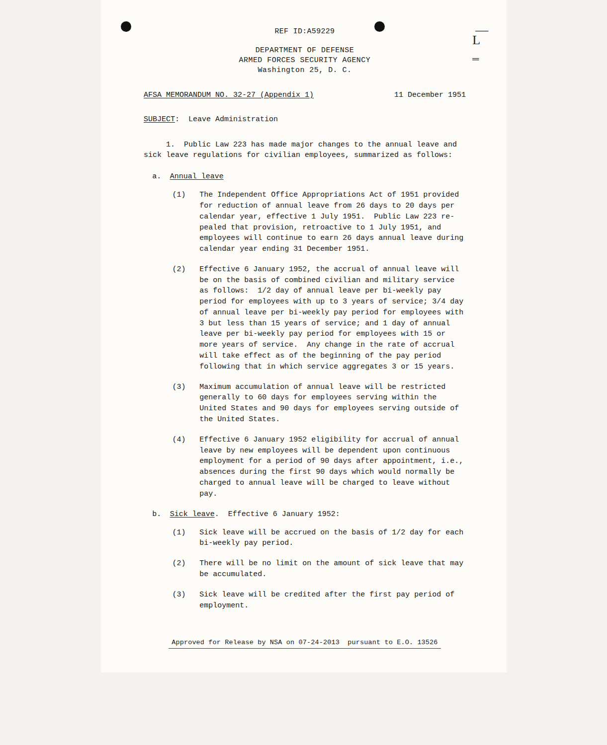—L
‗
REF ID:A59229
DEPARTMENT OF DEFENSE
ARMED FORCES SECURITY AGENCY
Washington 25, D. C.
AFSA MEMORANDUM NO. 32-27 (Appendix 1)
11 December 1951
SUBJECT: Leave Administration
1. Public Law 223 has made major changes to the annual leave and sick leave regulations for civilian employees, summarized as follows:
a. Annual leave
(1) The Independent Office Appropriations Act of 1951 provided for reduction of annual leave from 26 days to 20 days per calendar year, effective 1 July 1951. Public Law 223 re- pealed that provision, retroactive to 1 July 1951, and employees will continue to earn 26 days annual leave during calendar year ending 31 December 1951.
(2) Effective 6 January 1952, the accrual of annual leave will be on the basis of combined civilian and military service as follows: 1/2 day of annual leave per bi-weekly pay period for employees with up to 3 years of service; 3/4 day of annual leave per bi-weekly pay period for employees with 3 but less than 15 years of service; and 1 day of annual leave per bi-weekly pay period for employees with 15 or more years of service. Any change in the rate of accrual will take effect as of the beginning of the pay period following that in which service aggregates 3 or 15 years.
(3) Maximum accumulation of annual leave will be restricted generally to 60 days for employees serving within the United States and 90 days for employees serving outside of the United States.
(4) Effective 6 January 1952 eligibility for accrual of annual leave by new employees will be dependent upon continuous employment for a period of 90 days after appointment, i.e., absences during the first 90 days which would normally be charged to annual leave will be charged to leave without pay.
b. Sick leave. Effective 6 January 1952:
(1) Sick leave will be accrued on the basis of 1/2 day for each bi-weekly pay period.
(2) There will be no limit on the amount of sick leave that may be accumulated.
(3) Sick leave will be credited after the first pay period of employment.
Approved for Release by NSA on 07-24-2013 pursuant to E.O. 13526